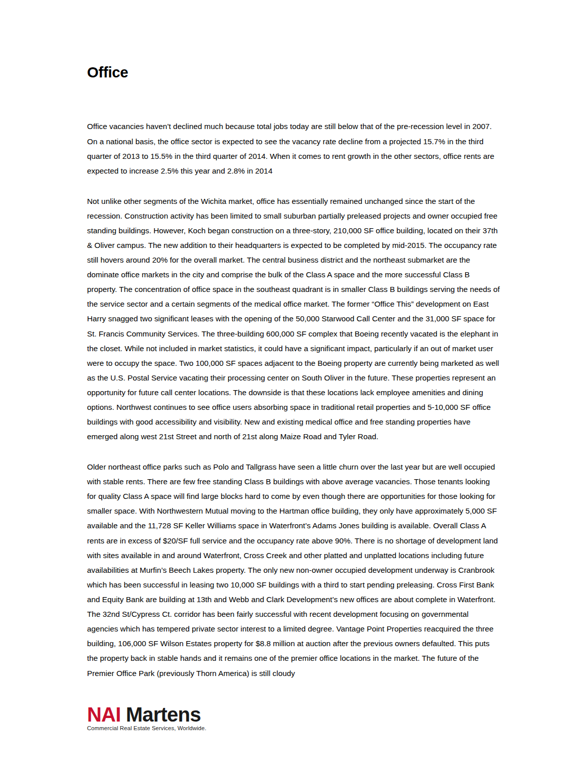Office
Office vacancies haven’t declined much because total jobs today are still below that of the pre-recession level in 2007. On a national basis, the office sector is expected to see the vacancy rate decline from a projected 15.7% in the third quarter of 2013 to 15.5% in the third quarter of 2014. When it comes to rent growth in the other sectors, office rents are expected to increase 2.5% this year and 2.8% in 2014
Not unlike other segments of the Wichita market, office has essentially remained unchanged since the start of the recession. Construction activity has been limited to small suburban partially preleased projects and owner occupied free standing buildings. However, Koch began construction on a three-story, 210,000 SF office building, located on their 37th & Oliver campus. The new addition to their headquarters is expected to be completed by mid-2015. The occupancy rate still hovers around 20% for the overall market. The central business district and the northeast submarket are the dominate office markets in the city and comprise the bulk of the Class A space and the more successful Class B property. The concentration of office space in the southeast quadrant is in smaller Class B buildings serving the needs of the service sector and a certain segments of the medical office market. The former “Office This” development on East Harry snagged two significant leases with the opening of the 50,000 Starwood Call Center and the 31,000 SF space for St. Francis Community Services. The three-building 600,000 SF complex that Boeing recently vacated is the elephant in the closet. While not included in market statistics, it could have a significant impact, particularly if an out of market user were to occupy the space. Two 100,000 SF spaces adjacent to the Boeing property are currently being marketed as well as the U.S. Postal Service vacating their processing center on South Oliver in the future. These properties represent an opportunity for future call center locations. The downside is that these locations lack employee amenities and dining options. Northwest continues to see office users absorbing space in traditional retail properties and 5-10,000 SF office buildings with good accessibility and visibility. New and existing medical office and free standing properties have emerged along west 21st Street and north of 21st along Maize Road and Tyler Road.
Older northeast office parks such as Polo and Tallgrass have seen a little churn over the last year but are well occupied with stable rents. There are few free standing Class B buildings with above average vacancies. Those tenants looking for quality Class A space will find large blocks hard to come by even though there are opportunities for those looking for smaller space. With Northwestern Mutual moving to the Hartman office building, they only have approximately 5,000 SF available and the 11,728 SF Keller Williams space in Waterfront’s Adams Jones building is available. Overall Class A rents are in excess of $20/SF full service and the occupancy rate above 90%. There is no shortage of development land with sites available in and around Waterfront, Cross Creek and other platted and unplatted locations including future availabilities at Murfin’s Beech Lakes property. The only new non-owner occupied development underway is Cranbrook which has been successful in leasing two 10,000 SF buildings with a third to start pending preleasing. Cross First Bank and Equity Bank are building at 13th and Webb and Clark Development’s new offices are about complete in Waterfront. The 32nd St/Cypress Ct. corridor has been fairly successful with recent development focusing on governmental agencies which has tempered private sector interest to a limited degree. Vantage Point Properties reacquired the three building, 106,000 SF Wilson Estates property for $8.8 million at auction after the previous owners defaulted. This puts the property back in stable hands and it remains one of the premier office locations in the market. The future of the Premier Office Park (previously Thorn America) is still cloudy
NAI Martens
Commercial Real Estate Services, Worldwide.